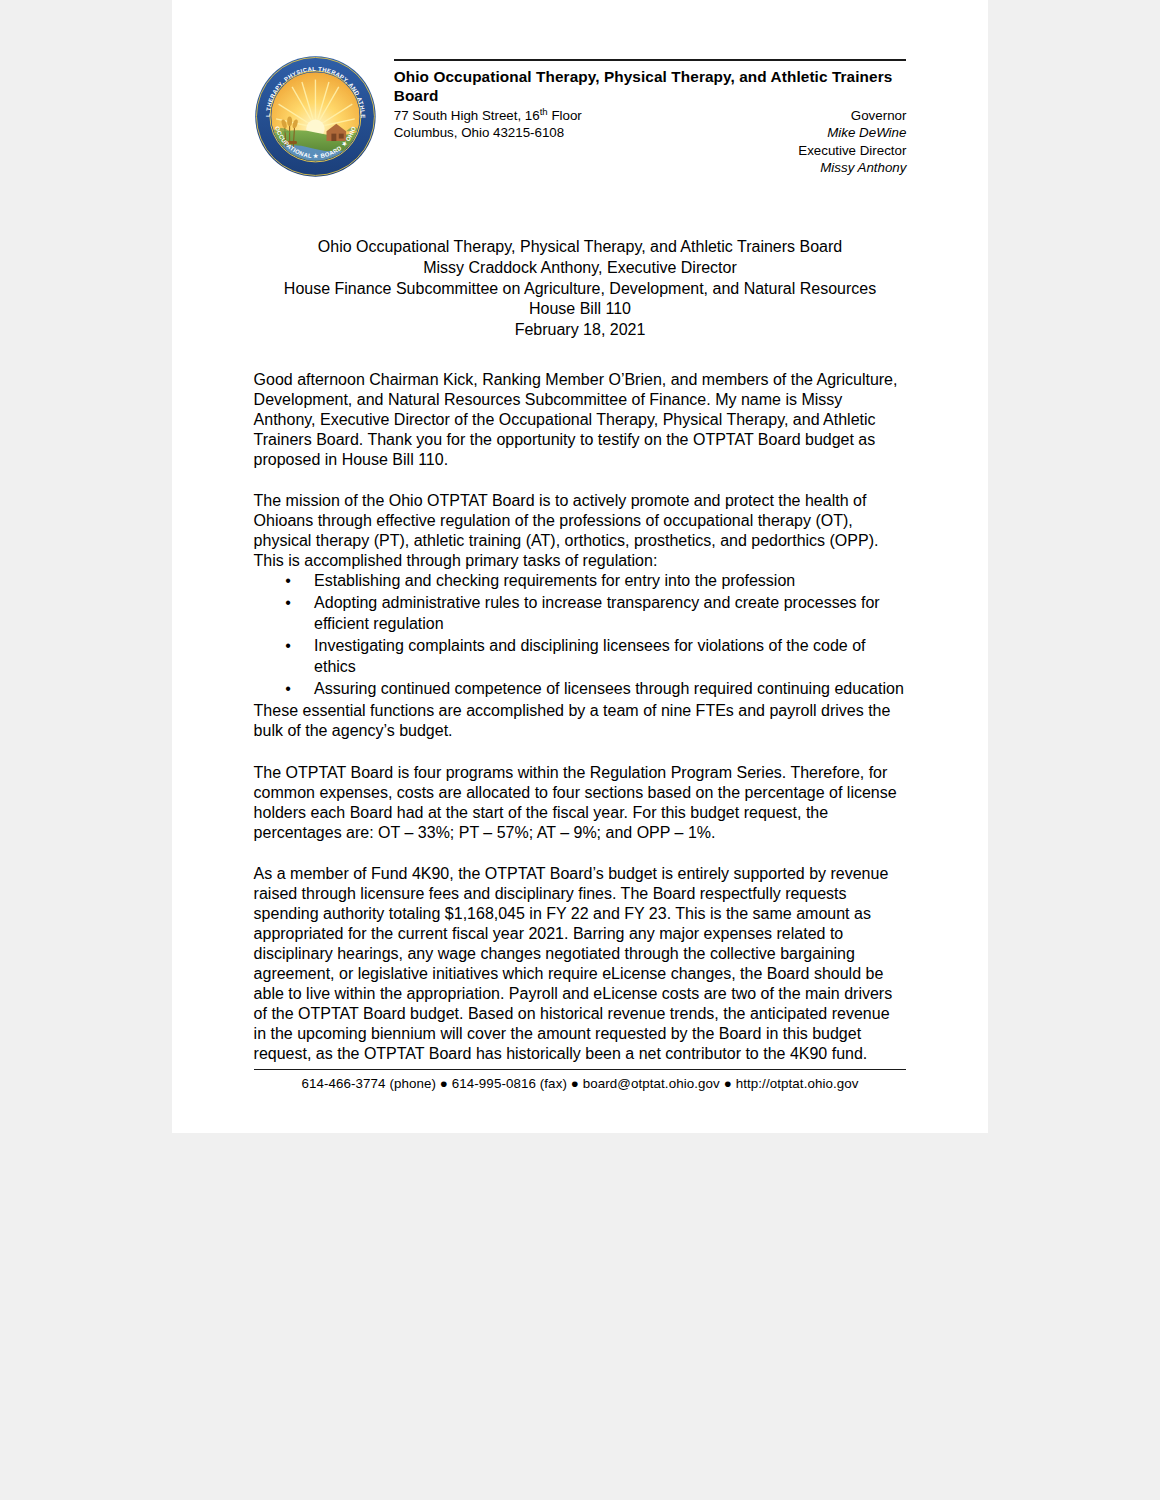OCCUPATIONAL THERAPY, PHYSICAL THERAPY, AND ATHLETIC TRAINERS OCCUPATIONAL ★ BOARD ★ OHIO
Ohio Occupational Therapy, Physical Therapy, and Athletic Trainers Board
77 South High Street, 16th Floor
Columbus, Ohio 43215-6108
Governor
Mike DeWine
Executive Director
Missy Anthony
Ohio Occupational Therapy, Physical Therapy, and Athletic Trainers Board
Missy Craddock Anthony, Executive Director
House Finance Subcommittee on Agriculture, Development, and Natural Resources
House Bill 110
February 18, 2021
Good afternoon Chairman Kick, Ranking Member O’Brien, and members of the Agriculture, Development, and Natural Resources Subcommittee of Finance. My name is Missy Anthony, Executive Director of the Occupational Therapy, Physical Therapy, and Athletic Trainers Board. Thank you for the opportunity to testify on the OTPTAT Board budget as proposed in House Bill 110.
The mission of the Ohio OTPTAT Board is to actively promote and protect the health of Ohioans through effective regulation of the professions of occupational therapy (OT), physical therapy (PT), athletic training (AT), orthotics, prosthetics, and pedorthics (OPP). This is accomplished through primary tasks of regulation:
Establishing and checking requirements for entry into the profession
Adopting administrative rules to increase transparency and create processes for efficient regulation
Investigating complaints and disciplining licensees for violations of the code of ethics
Assuring continued competence of licensees through required continuing education
These essential functions are accomplished by a team of nine FTEs and payroll drives the bulk of the agency’s budget.
The OTPTAT Board is four programs within the Regulation Program Series. Therefore, for common expenses, costs are allocated to four sections based on the percentage of license holders each Board had at the start of the fiscal year. For this budget request, the percentages are: OT – 33%; PT – 57%; AT – 9%; and OPP – 1%.
As a member of Fund 4K90, the OTPTAT Board’s budget is entirely supported by revenue raised through licensure fees and disciplinary fines. The Board respectfully requests spending authority totaling $1,168,045 in FY 22 and FY 23. This is the same amount as appropriated for the current fiscal year 2021. Barring any major expenses related to disciplinary hearings, any wage changes negotiated through the collective bargaining agreement, or legislative initiatives which require eLicense changes, the Board should be able to live within the appropriation. Payroll and eLicense costs are two of the main drivers of the OTPTAT Board budget. Based on historical revenue trends, the anticipated revenue in the upcoming biennium will cover the amount requested by the Board in this budget request, as the OTPTAT Board has historically been a net contributor to the 4K90 fund.
614-466-3774 (phone) ● 614-995-0816 (fax) ● board@otptat.ohio.gov ● http://otptat.ohio.gov